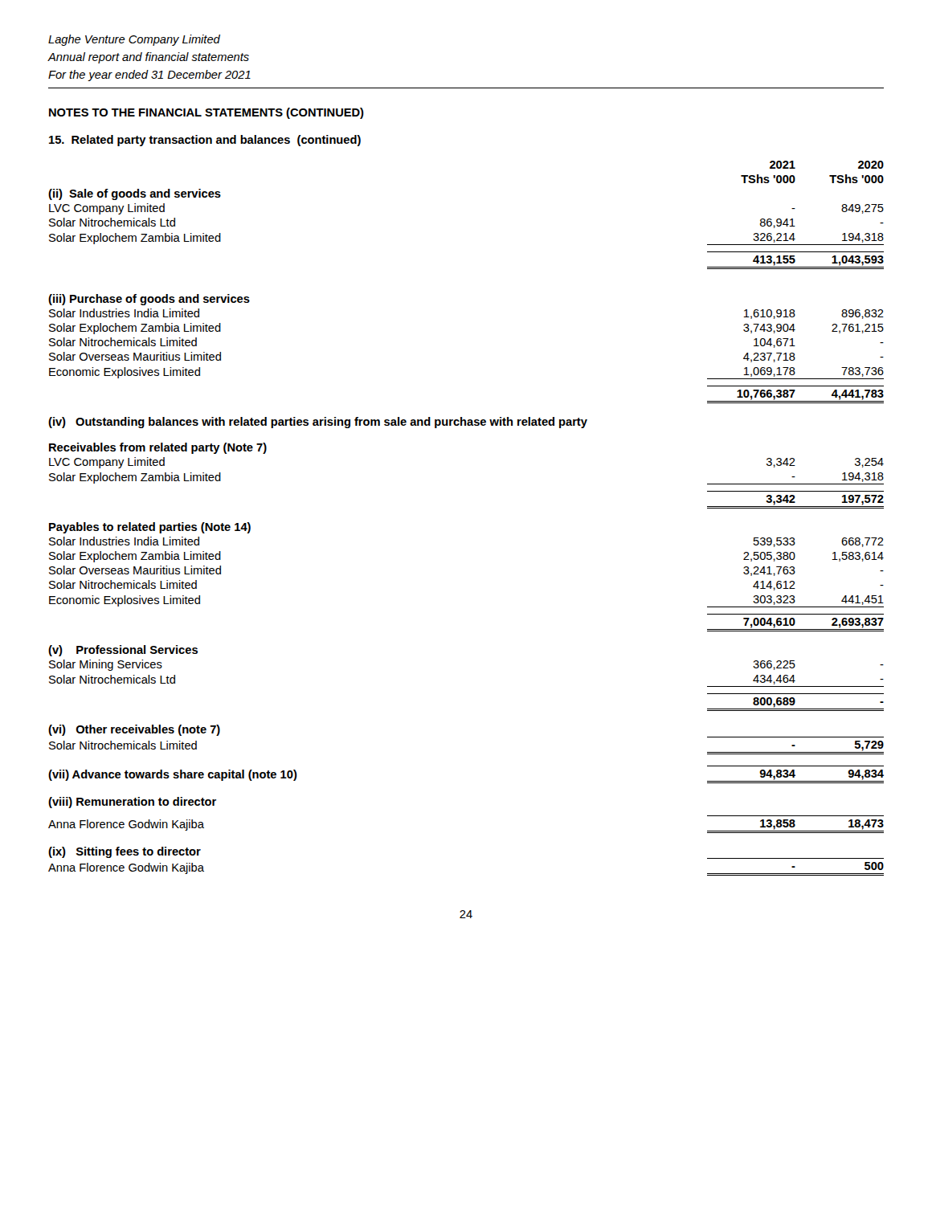Laghe Venture Company Limited
Annual report and financial statements
For the year ended 31 December 2021
NOTES TO THE FINANCIAL STATEMENTS (CONTINUED)
15. Related party transaction and balances (continued)
| | 2021 | 2020 |
| | TShs '000 | TShs '000 |
| (ii) Sale of goods and services | | |
| LVC Company Limited | - | 849,275 |
| Solar Nitrochemicals Ltd | 86,941 | - |
| Solar Explochem Zambia Limited | 326,214 | 194,318 |
| | 413,155 | 1,043,593 |
| (iii) Purchase of goods and services | | |
| Solar Industries India Limited | 1,610,918 | 896,832 |
| Solar Explochem Zambia Limited | 3,743,904 | 2,761,215 |
| Solar Nitrochemicals Limited | 104,671 | - |
| Solar Overseas Mauritius Limited | 4,237,718 | - |
| Economic Explosives Limited | 1,069,178 | 783,736 |
| | 10,766,387 | 4,441,783 |
| (iv) Outstanding balances with related parties arising from sale and purchase with related party | | |
| Receivables from related party (Note 7) | | |
| LVC Company Limited | 3,342 | 3,254 |
| Solar Explochem Zambia Limited | - | 194,318 |
| | 3,342 | 197,572 |
| Payables to related parties (Note 14) | | |
| Solar Industries India Limited | 539,533 | 668,772 |
| Solar Explochem Zambia Limited | 2,505,380 | 1,583,614 |
| Solar Overseas Mauritius Limited | 3,241,763 | - |
| Solar Nitrochemicals Limited | 414,612 | - |
| Economic Explosives Limited | 303,323 | 441,451 |
| | 7,004,610 | 2,693,837 |
| (v) Professional Services | | |
| Solar Mining Services | 366,225 | - |
| Solar Nitrochemicals Ltd | 434,464 | - |
| | 800,689 | - |
| (vi) Other receivables (note 7) | | |
| Solar Nitrochemicals Limited | - | 5,729 |
| (vii) Advance towards share capital (note 10) | 94,834 | 94,834 |
| (viii) Remuneration to director | | |
| Anna Florence Godwin Kajiba | 13,858 | 18,473 |
| (ix) Sitting fees to director | | |
| Anna Florence Godwin Kajiba | - | 500 |
24